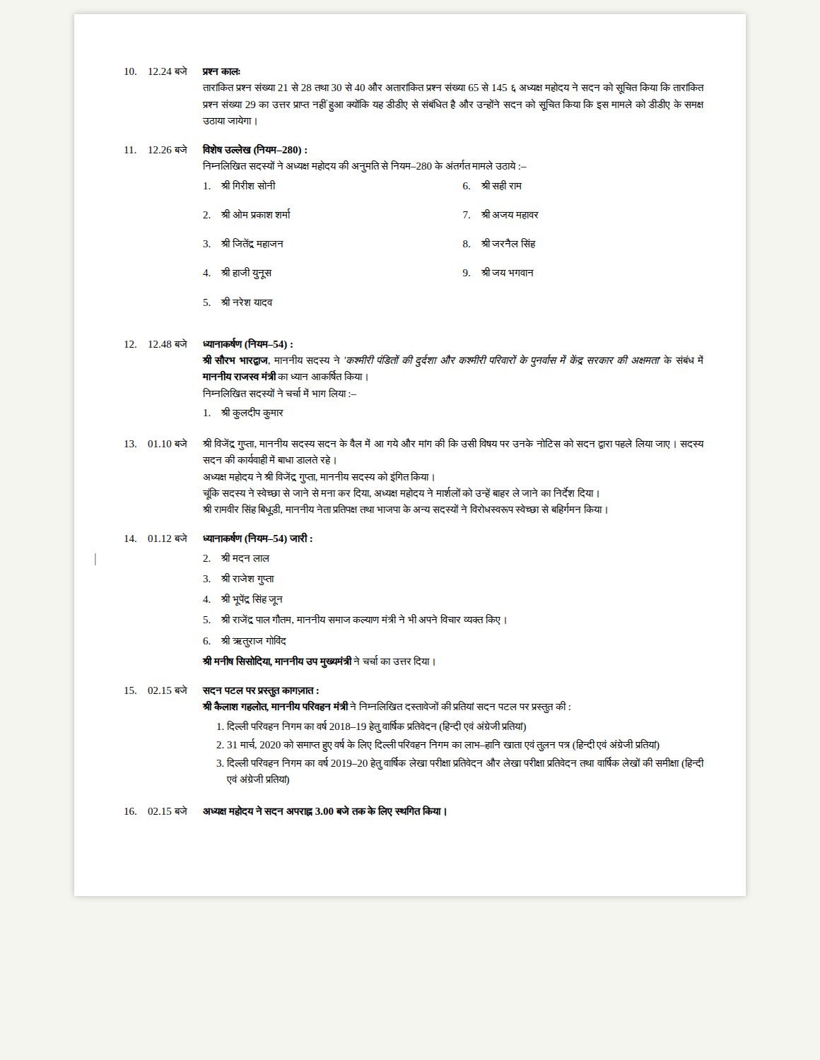| 10. | 12.24 बजे | प्रश्न कालः तारांकित प्रश्न संख्या 21 से 28 तथा 30 से 40 और अतारांकित प्रश्न संख्या 65 से 145 ६ अध्यक्ष महोदय ने सदन को सूचित किया कि तारांकित प्रश्न संख्या 29 का उत्तर प्राप्त नहीं हुआ क्योंकि यह डीडीए से संबंधित है और उन्होंने सदन को सूचित किया कि इस मामले को डीडीए के समक्ष उठाया जायेगा। |
| 11. | 12.26 बजे | विशेष उल्लेख (नियम–280) : निम्नलिखित सदस्यों ने अध्यक्ष महोदय की अनुमति से नियम–280 के अंतर्गत मामले उठाये :– / 1. / श्री गिरीश सोनी / 6. / श्री सही राम / / 2. / श्री ओम प्रकाश शर्मा / 7. / श्री अजय महावर / / 3. / श्री जितेंद्र महाजन / 8. / श्री जरनैल सिंह / / 4. / श्री हाजी युनूस / 9. / श्री जय भगवान / / 5. / श्री नरेश यादव / / / |
| 12. | 12.48 बजे | ध्यानाकर्षण (नियम–54) : श्री सौरभ भारद्वाज , माननीय सदस्य ने 'कश्मीरी पंडितों की दुर्दशा और कश्मीरी परिवारों के पुनर्वास में केंद्र सरकार की अक्षमता' के संबंध में माननीय राजस्व मंत्री का ध्यान आकर्षित किया। निम्नलिखित सदस्यों ने चर्चा में भाग लिया :– 1. श्री कुलदीप कुमार |
| 13. | 01.10 बजे | श्री विजेंद्र गुप्ता, माननीय सदस्य सदन के वैल में आ गये और मांग की कि उसी विषय पर उनके नोटिस को सदन द्वारा पहले लिया जाए। सदस्य सदन की कार्यवाही में बाधा डालते रहे। अध्यक्ष महोदय ने श्री विजेंद्र गुप्ता, माननीय सदस्य को इंगित किया। चूंकि सदस्य ने स्वेच्छा से जाने से मना कर दिया, अध्यक्ष महोदय ने मार्शलों को उन्हें बाहर ले जाने का निर्देश दिया। श्री रामवीर सिंह बिधूड़ी, माननीय नेता प्रतिपक्ष तथा भाजपा के अन्य सदस्यों ने विरोधस्वरूप स्वेच्छा से बहिर्गमन किया। |
| 14. | 01.12 बजे | ध्यानाकर्षण (नियम–54) जारी : 2. श्री मदन लाल 3. श्री राजेश गुप्ता 4. श्री भूपेंद्र सिंह जून 5. श्री राजेंद्र पाल गौतम, माननीय समाज कल्याण मंत्री ने भी अपने विचार व्यक्त किए। 6. श्री ऋतुराज गोविंद श्री मनीष सिसोदिया, माननीय उप मुख्यमंत्री ने चर्चा का उत्तर दिया। |
| 15. | 02.15 बजे | सदन पटल पर प्रस्तुत कागज़ात : श्री कैलाश गहलोत, माननीय परिवहन मंत्री ने निम्नलिखित दस्तावेजों की प्रतियां सदन पटल पर प्रस्तुत की : दिल्ली परिवहन निगम का वर्ष 2018–19 हेतु वार्षिक प्रतिवेदन (हिन्दी एवं अंग्रेजी प्रतियां) 31 मार्च, 2020 को समाप्त हुए वर्ष के लिए दिल्ली परिवहन निगम का लाभ–हानि खाता एवं तुलन पत्र (हिन्दी एवं अंग्रेजी प्रतियां) दिल्ली परिवहन निगम का वर्ष 2019–20 हेतु वार्षिक लेखा परीक्षा प्रतिवेदन और लेखा परीक्षा प्रतिवेदन तथा वार्षिक लेखों की समीक्षा (हिन्दी एवं अंग्रेजी प्रतियां) |
| 16. | 02.15 बजे | अध्यक्ष महोदय ने सदन अपराह्न 3.00 बजे तक के लिए स्थगित किया। |
|